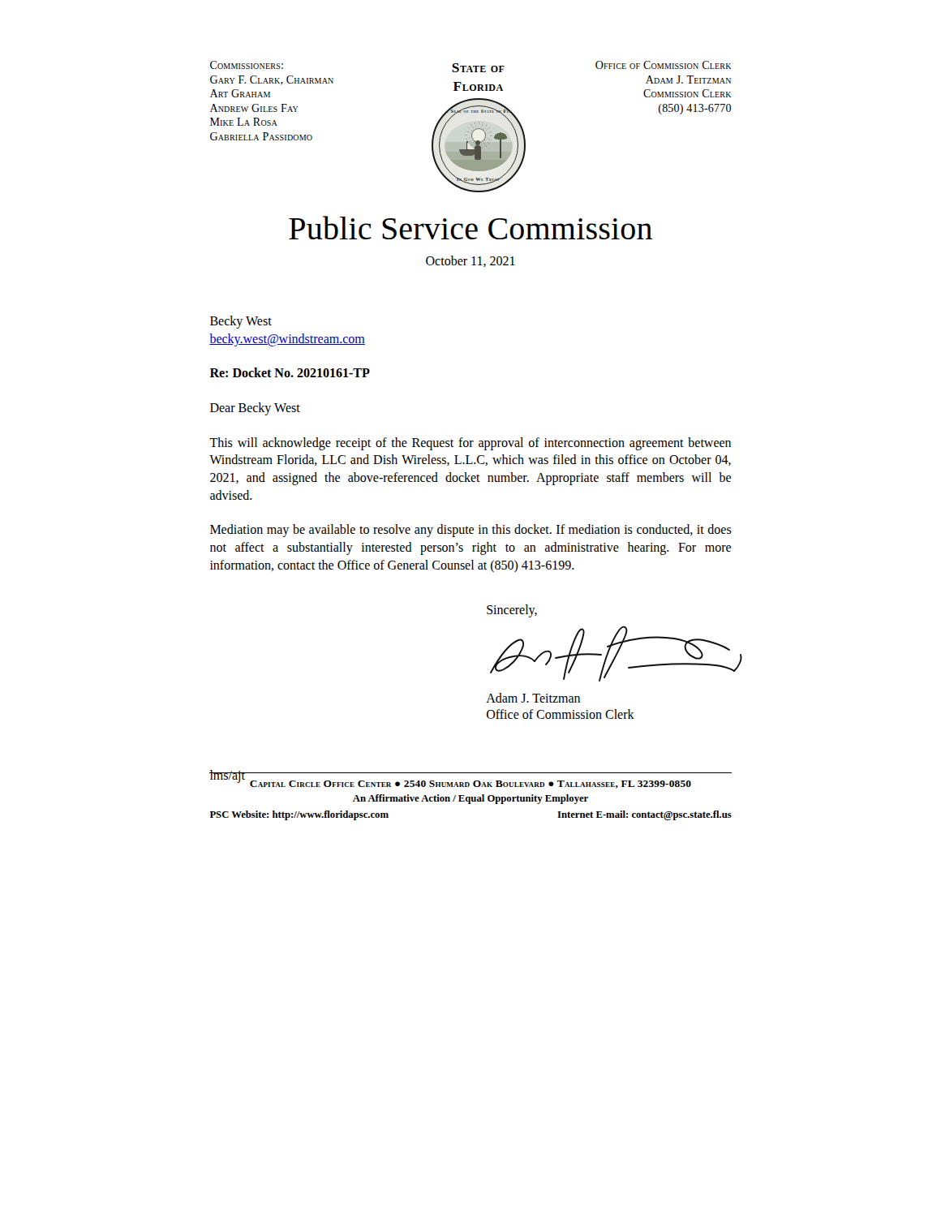Commissioners:
Gary F. Clark, Chairman
Art Graham
Andrew Giles Fay
Mike La Rosa
Gabriella Passidomo
State of Florida
Great Seal of the State of Florida
In God We Trust
Office of Commission Clerk
Adam J. Teitzman
Commission Clerk
(850) 413-6770
Public Service Commission
October 11, 2021
Becky West
becky.west@windstream.com
Re: Docket No. 20210161-TP
Dear Becky West
This will acknowledge receipt of the Request for approval of interconnection agreement between Windstream Florida, LLC and Dish Wireless, L.L.C, which was filed in this office on October 04, 2021, and assigned the above-referenced docket number. Appropriate staff members will be advised.
Mediation may be available to resolve any dispute in this docket. If mediation is conducted, it does not affect a substantially interested person’s right to an administrative hearing. For more information, contact the Office of General Counsel at (850) 413-6199.
Sincerely,
Adam J. Teitzman
Office of Commission Clerk
lms/ajt
Capital Circle Office Center ● 2540 Shumard Oak Boulevard ● Tallahassee, FL 32399-0850
An Affirmative Action / Equal Opportunity Employer
PSC Website: http://www.floridapsc.com Internet E-mail: contact@psc.state.fl.us